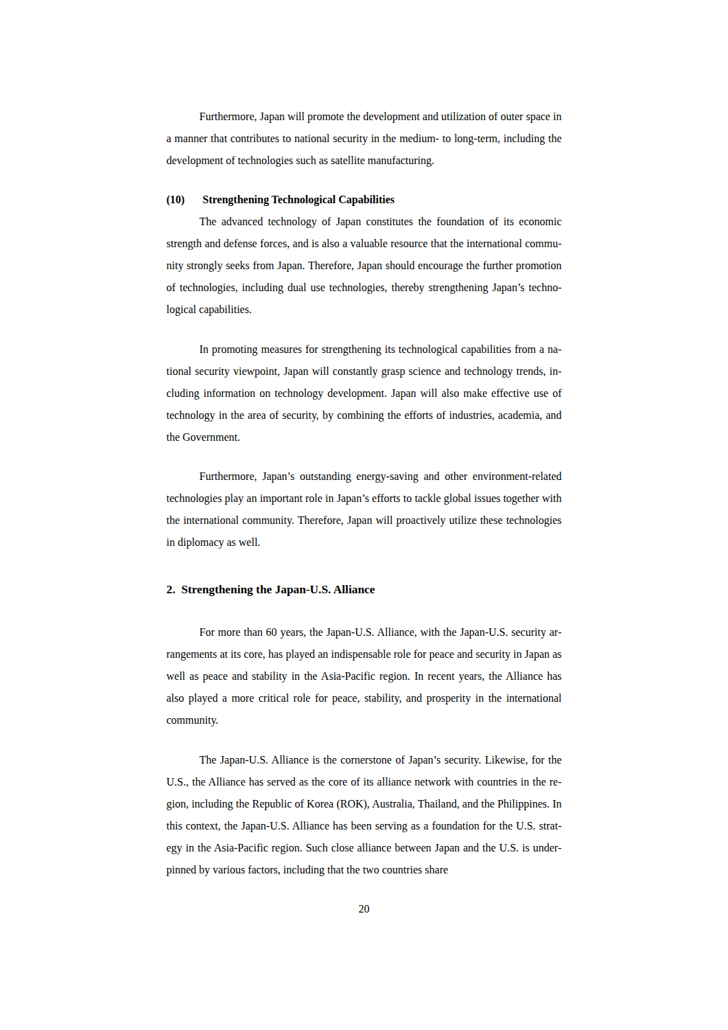Furthermore, Japan will promote the development and utilization of outer space in a manner that contributes to national security in the medium- to long-term, including the development of technologies such as satellite manufacturing.
(10) Strengthening Technological Capabilities
The advanced technology of Japan constitutes the foundation of its economic strength and defense forces, and is also a valuable resource that the international community strongly seeks from Japan. Therefore, Japan should encourage the further promotion of technologies, including dual use technologies, thereby strengthening Japan’s technological capabilities.
In promoting measures for strengthening its technological capabilities from a national security viewpoint, Japan will constantly grasp science and technology trends, including information on technology development. Japan will also make effective use of technology in the area of security, by combining the efforts of industries, academia, and the Government.
Furthermore, Japan’s outstanding energy-saving and other environment-related technologies play an important role in Japan’s efforts to tackle global issues together with the international community. Therefore, Japan will proactively utilize these technologies in diplomacy as well.
2. Strengthening the Japan-U.S. Alliance
For more than 60 years, the Japan-U.S. Alliance, with the Japan-U.S. security arrangements at its core, has played an indispensable role for peace and security in Japan as well as peace and stability in the Asia-Pacific region. In recent years, the Alliance has also played a more critical role for peace, stability, and prosperity in the international community.
The Japan-U.S. Alliance is the cornerstone of Japan’s security. Likewise, for the U.S., the Alliance has served as the core of its alliance network with countries in the region, including the Republic of Korea (ROK), Australia, Thailand, and the Philippines. In this context, the Japan-U.S. Alliance has been serving as a foundation for the U.S. strategy in the Asia-Pacific region. Such close alliance between Japan and the U.S. is underpinned by various factors, including that the two countries share
20